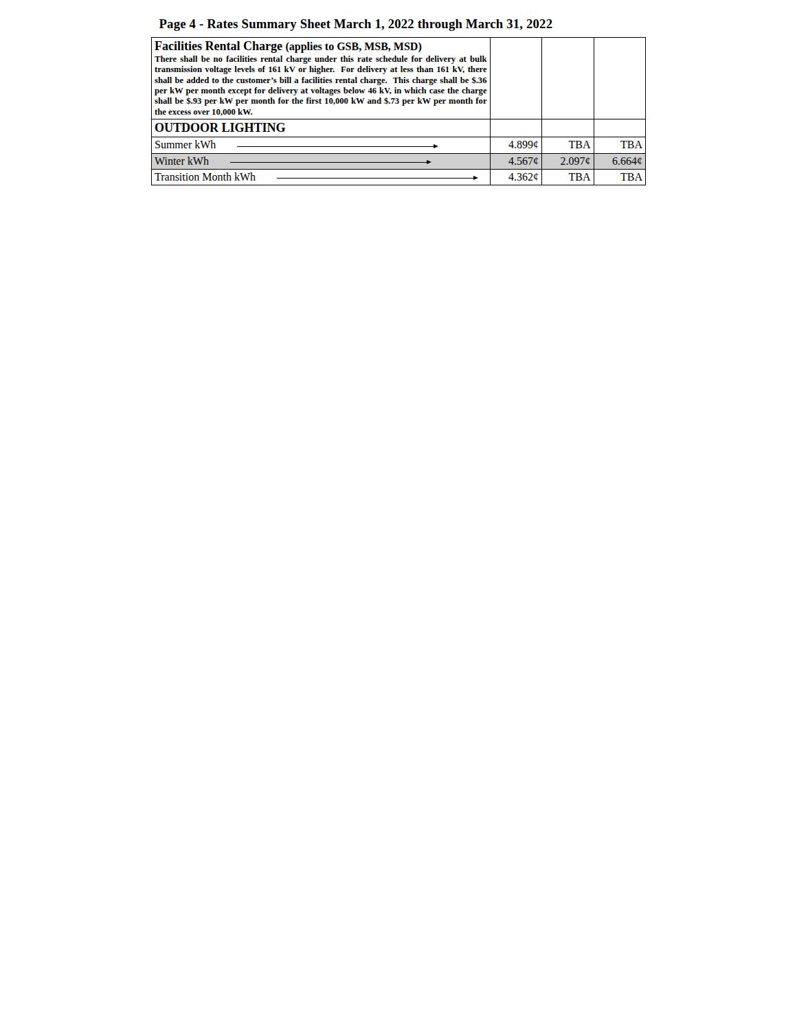Page 4 - Rates Summary Sheet March 1, 2022 through March 31, 2022
| Facilities Rental Charge (applies to GSB, MSB, MSD) There shall be no facilities rental charge under this rate schedule for delivery at bulk transmission voltage levels of 161 kV or higher. For delivery at less than 161 kV, there shall be added to the customer’s bill a facilities rental charge. This charge shall be $.36 per kW per month except for delivery at voltages below 46 kV, in which case the charge shall be $.93 per kW per month for the first 10,000 kW and $.73 per kW per month for the excess over 10,000 kW. | | | |
| OUTDOOR LIGHTING | | | |
| Summer kWh | 4.899¢ | TBA | TBA |
| Winter kWh | 4.567¢ | 2.097¢ | 6.664¢ |
| Transition Month kWh | 4.362¢ | TBA | TBA |